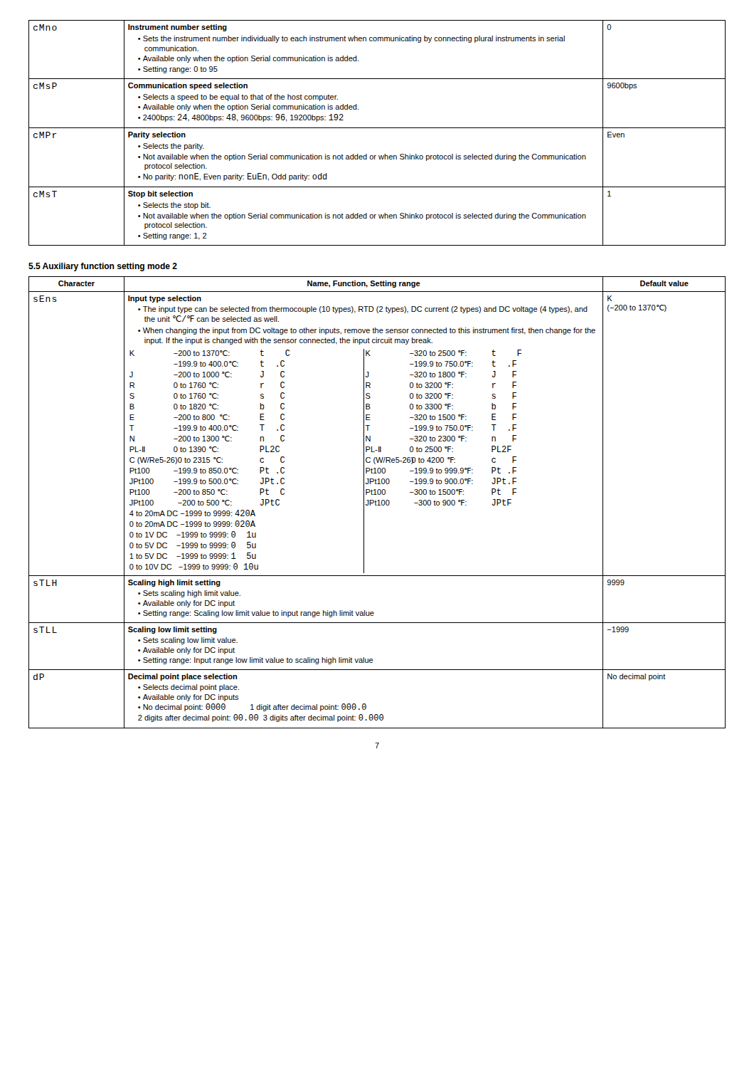| cMno | Instrument number setting Sets the instrument number individually to each instrument when communicating by connecting plural instruments in serial communication. Available only when the option Serial communication is added. Setting range: 0 to 95 | 0 |
| cMsP | Communication speed selection Selects a speed to be equal to that of the host computer. Available only when the option Serial communication is added. 2400bps: 24 , 4800bps: 48 , 9600bps: 96 , 19200bps: 192 | 9600bps |
| cMPr | Parity selection Selects the parity. Not available when the option Serial communication is not added or when Shinko protocol is selected during the Communication protocol selection. No parity: nonE , Even parity: EuEn , Odd parity: odd | Even |
| cMsT | Stop bit selection Selects the stop bit. Not available when the option Serial communication is not added or when Shinko protocol is selected during the Communication protocol selection. Setting range: 1, 2 | 1 |
5.5 Auxiliary function setting mode 2
| Character | Name, Function, Setting range | Default value |
| --- | --- | --- |
| sEns | Input type selection The input type can be selected from thermocouple (10 types), RTD (2 types), DC current (2 types) and DC voltage (4 types), and the unit ℃/℉ can be selected as well. When changing the input from DC voltage to other inputs, remove the sensor connected to this instrument first, then change for the input. If the input is changed with the sensor connected, the input circuit may break. / K −200 to 1370℃: t C / K −320 to 2500 ℉: t F / / −199.9 to 400.0℃: t .C / −199.9 to 750.0℉: t .F / / J −200 to 1000 ℃: J C / J −320 to 1800 ℉: J F / / R 0 to 1760 ℃: r C / R 0 to 3200 ℉: r F / / S 0 to 1760 ℃: s C / S 0 to 3200 ℉: s F / / B 0 to 1820 ℃: b C / B 0 to 3300 ℉: b F / / E −200 to 800 ℃: E C / E −320 to 1500 ℉: E F / / T −199.9 to 400.0℃: T .C / T −199.9 to 750.0℉: T .F / / N −200 to 1300 ℃: n C / N −320 to 2300 ℉: n F / / PL-Ⅱ 0 to 1390 ℃: PL2C / PL-Ⅱ 0 to 2500 ℉: PL2F / / C (W/Re5-26) 0 to 2315 ℃: c C / C (W/Re5-26) 0 to 4200 ℉: c F / / Pt100 −199.9 to 850.0℃: Pt .C / Pt100 −199.9 to 999.9℉: Pt .F / / JPt100 −199.9 to 500.0℃: JPt.C / JPt100 −199.9 to 900.0℉: JPt.F / / Pt100 −200 to 850 ℃: Pt C / Pt100 −300 to 1500℉: Pt F / / JPt100 −200 to 500 ℃: JPtC / JPt100 −300 to 900 ℉: JPtF / / 4 to 20mA DC −1999 to 9999: 420A / / / 0 to 20mA DC −1999 to 9999: 020A / / / 0 to 1V DC −1999 to 9999: 0 1u / / / 0 to 5V DC −1999 to 9999: 0 5u / / / 1 to 5V DC −1999 to 9999: 1 5u / / / 0 to 10V DC −1999 to 9999: 0 10u / / | K (−200 to 1370℃) |
| sTLH | Scaling high limit setting Sets scaling high limit value. Available only for DC input Setting range: Scaling low limit value to input range high limit value | 9999 |
| sTLL | Scaling low limit setting Sets scaling low limit value. Available only for DC input Setting range: Input range low limit value to scaling high limit value | −1999 |
| dP | Decimal point place selection Selects decimal point place. Available only for DC inputs No decimal point: 0000 1 digit after decimal point: 000.0 2 digits after decimal point: 00.00 3 digits after decimal point: 0.000 | No decimal point |
7